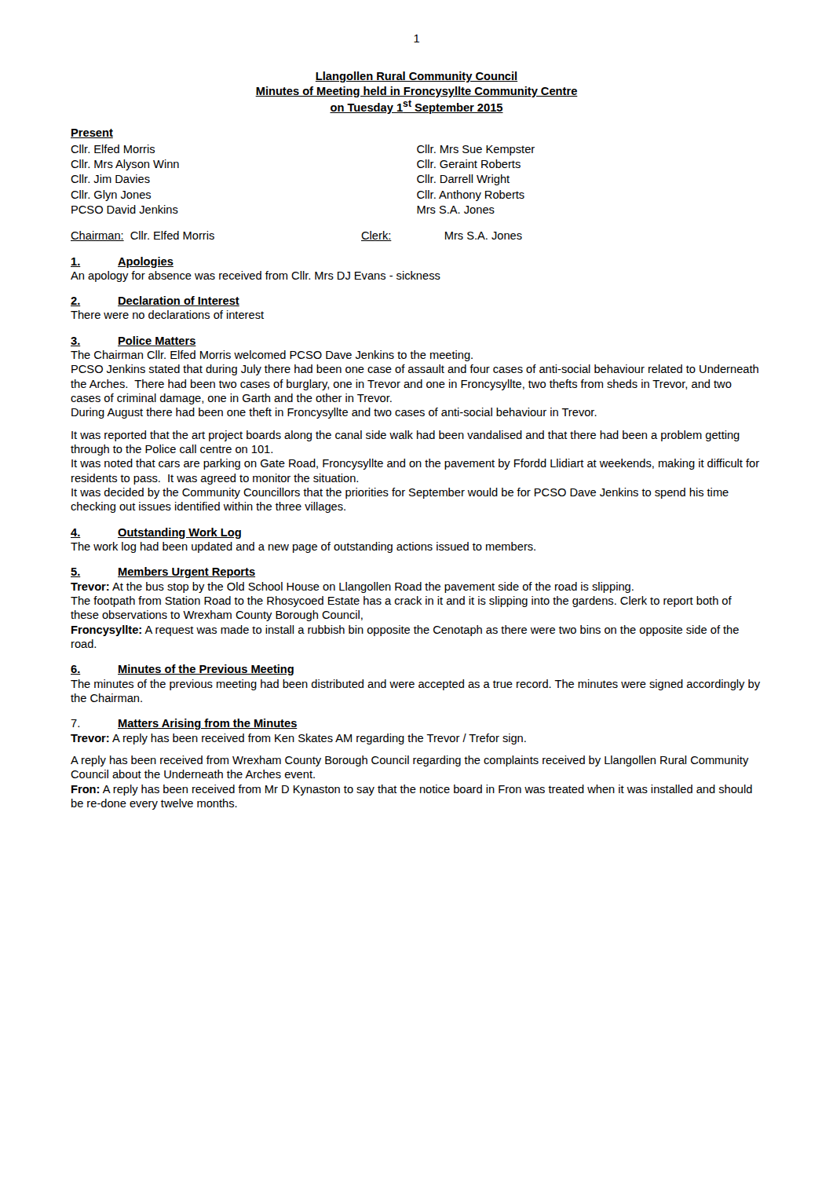1
Llangollen Rural Community Council
Minutes of Meeting held in Froncysyllte Community Centre
on Tuesday 1st September 2015
Present
| Cllr. Elfed Morris | Cllr. Mrs Sue Kempster |
| Cllr. Mrs Alyson Winn | Cllr. Geraint Roberts |
| Cllr. Jim Davies | Cllr. Darrell Wright |
| Cllr. Glyn Jones | Cllr. Anthony Roberts |
| PCSO David Jenkins | Mrs S.A. Jones |
| Chairman: Cllr. Elfed Morris | Clerk: | Mrs S.A. Jones |
1. Apologies
An apology for absence was received from Cllr. Mrs DJ Evans - sickness
2. Declaration of Interest
There were no declarations of interest
3. Police Matters
The Chairman Cllr. Elfed Morris welcomed PCSO Dave Jenkins to the meeting.
PCSO Jenkins stated that during July there had been one case of assault and four cases of anti-social behaviour related to Underneath the Arches. There had been two cases of burglary, one in Trevor and one in Froncysyllte, two thefts from sheds in Trevor, and two cases of criminal damage, one in Garth and the other in Trevor.
During August there had been one theft in Froncysyllte and two cases of anti-social behaviour in Trevor.
It was reported that the art project boards along the canal side walk had been vandalised and that there had been a problem getting through to the Police call centre on 101.
It was noted that cars are parking on Gate Road, Froncysyllte and on the pavement by Ffordd Llidiart at weekends, making it difficult for residents to pass. It was agreed to monitor the situation.
It was decided by the Community Councillors that the priorities for September would be for PCSO Dave Jenkins to spend his time checking out issues identified within the three villages.
4. Outstanding Work Log
The work log had been updated and a new page of outstanding actions issued to members.
5. Members Urgent Reports
Trevor: At the bus stop by the Old School House on Llangollen Road the pavement side of the road is slipping.
The footpath from Station Road to the Rhosycoed Estate has a crack in it and it is slipping into the gardens. Clerk to report both of these observations to Wrexham County Borough Council,
Froncysyllte: A request was made to install a rubbish bin opposite the Cenotaph as there were two bins on the opposite side of the road.
6. Minutes of the Previous Meeting
The minutes of the previous meeting had been distributed and were accepted as a true record. The minutes were signed accordingly by the Chairman.
7. Matters Arising from the Minutes
Trevor: A reply has been received from Ken Skates AM regarding the Trevor / Trefor sign.
A reply has been received from Wrexham County Borough Council regarding the complaints received by Llangollen Rural Community Council about the Underneath the Arches event.
Fron: A reply has been received from Mr D Kynaston to say that the notice board in Fron was treated when it was installed and should be re-done every twelve months.